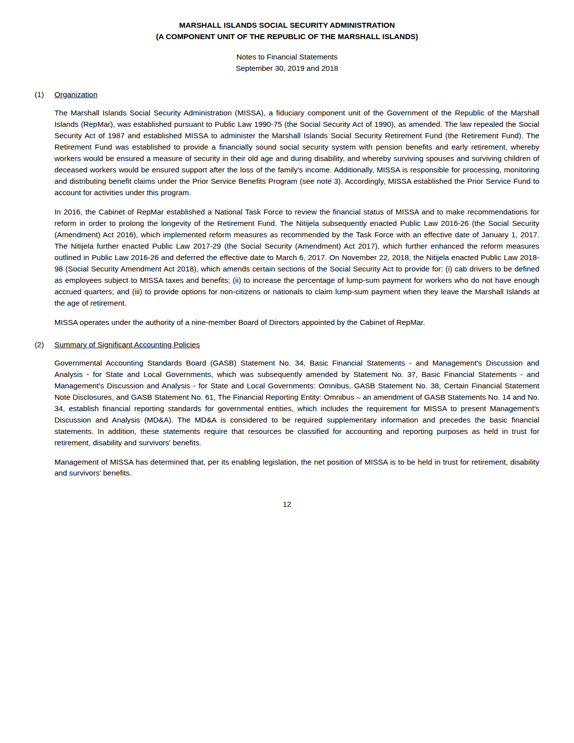MARSHALL ISLANDS SOCIAL SECURITY ADMINISTRATION
(A COMPONENT UNIT OF THE REPUBLIC OF THE MARSHALL ISLANDS)
Notes to Financial Statements
September 30, 2019 and 2018
(1)
Organization
The Marshall Islands Social Security Administration (MISSA), a fiduciary component unit of the Government of the Republic of the Marshall Islands (RepMar), was established pursuant to Public Law 1990-75 (the Social Security Act of 1990), as amended. The law repealed the Social Security Act of 1987 and established MISSA to administer the Marshall Islands Social Security Retirement Fund (the Retirement Fund). The Retirement Fund was established to provide a financially sound social security system with pension benefits and early retirement, whereby workers would be ensured a measure of security in their old age and during disability, and whereby surviving spouses and surviving children of deceased workers would be ensured support after the loss of the family's income. Additionally, MISSA is responsible for processing, monitoring and distributing benefit claims under the Prior Service Benefits Program (see note 3). Accordingly, MISSA established the Prior Service Fund to account for activities under this program.
In 2016, the Cabinet of RepMar established a National Task Force to review the financial status of MISSA and to make recommendations for reform in order to prolong the longevity of the Retirement Fund. The Nitijela subsequently enacted Public Law 2016-26 (the Social Security (Amendment) Act 2016), which implemented reform measures as recommended by the Task Force with an effective date of January 1, 2017. The Nitijela further enacted Public Law 2017-29 (the Social Security (Amendment) Act 2017), which further enhanced the reform measures outlined in Public Law 2016-26 and deferred the effective date to March 6, 2017. On November 22, 2018, the Nitijela enacted Public Law 2018-98 (Social Security Amendment Act 2018), which amends certain sections of the Social Security Act to provide for: (i) cab drivers to be defined as employees subject to MISSA taxes and benefits; (ii) to increase the percentage of lump-sum payment for workers who do not have enough accrued quarters; and (iii) to provide options for non-citizens or nationals to claim lump-sum payment when they leave the Marshall Islands at the age of retirement.
MISSA operates under the authority of a nine-member Board of Directors appointed by the Cabinet of RepMar.
(2)
Summary of Significant Accounting Policies
Governmental Accounting Standards Board (GASB) Statement No. 34, Basic Financial Statements - and Management's Discussion and Analysis - for State and Local Governments, which was subsequently amended by Statement No. 37, Basic Financial Statements - and Management's Discussion and Analysis - for State and Local Governments: Omnibus, GASB Statement No. 38, Certain Financial Statement Note Disclosures, and GASB Statement No. 61, The Financial Reporting Entity: Omnibus – an amendment of GASB Statements No. 14 and No. 34, establish financial reporting standards for governmental entities, which includes the requirement for MISSA to present Management's Discussion and Analysis (MD&A). The MD&A is considered to be required supplementary information and precedes the basic financial statements. In addition, these statements require that resources be classified for accounting and reporting purposes as held in trust for retirement, disability and survivors' benefits.
Management of MISSA has determined that, per its enabling legislation, the net position of MISSA is to be held in trust for retirement, disability and survivors' benefits.
12